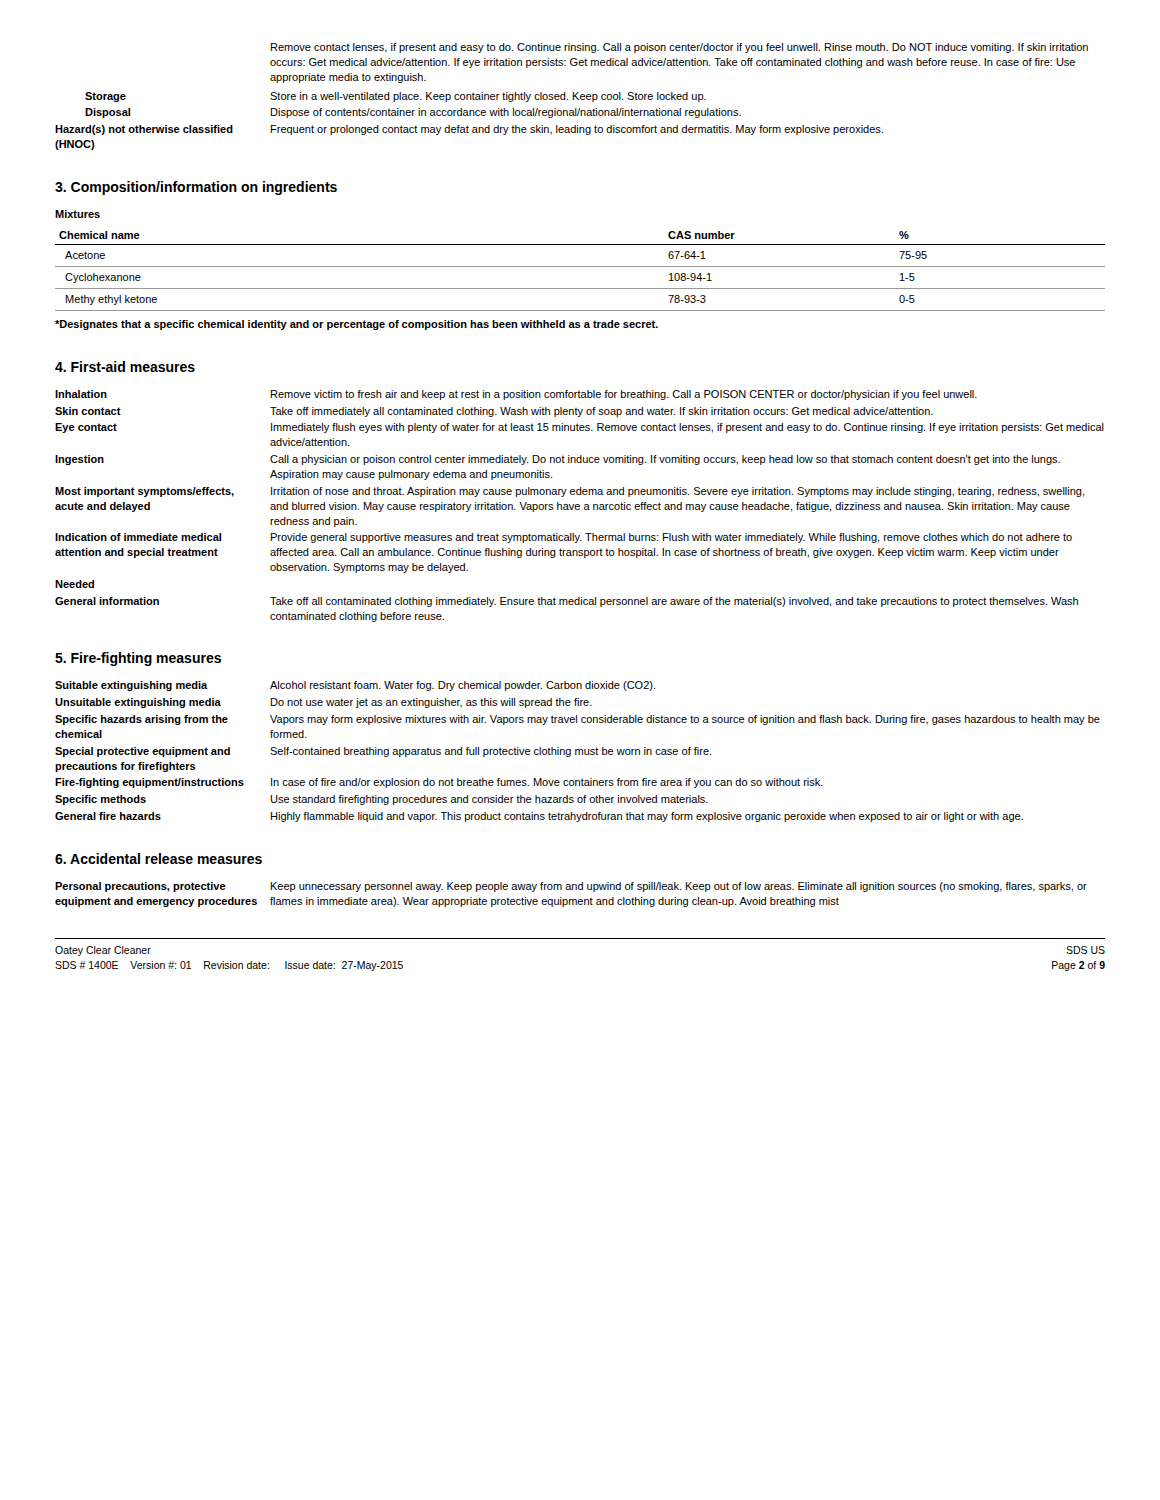Remove contact lenses, if present and easy to do. Continue rinsing. Call a poison center/doctor if you feel unwell. Rinse mouth. Do NOT induce vomiting. If skin irritation occurs: Get medical advice/attention. If eye irritation persists: Get medical advice/attention. Take off contaminated clothing and wash before reuse. In case of fire: Use appropriate media to extinguish.
Storage
Store in a well-ventilated place. Keep container tightly closed. Keep cool. Store locked up.
Disposal
Dispose of contents/container in accordance with local/regional/national/international regulations.
Hazard(s) not otherwise classified (HNOC)
Frequent or prolonged contact may defat and dry the skin, leading to discomfort and dermatitis. May form explosive peroxides.
3. Composition/information on ingredients
Mixtures
| Chemical name | CAS number | % |
| --- | --- | --- |
| Acetone | 67-64-1 | 75-95 |
| Cyclohexanone | 108-94-1 | 1-5 |
| Methy ethyl ketone | 78-93-3 | 0-5 |
*Designates that a specific chemical identity and or percentage of composition has been withheld as a trade secret.
4. First-aid measures
Inhalation
Remove victim to fresh air and keep at rest in a position comfortable for breathing. Call a POISON CENTER or doctor/physician if you feel unwell.
Skin contact
Take off immediately all contaminated clothing. Wash with plenty of soap and water. If skin irritation occurs: Get medical advice/attention.
Eye contact
Immediately flush eyes with plenty of water for at least 15 minutes. Remove contact lenses, if present and easy to do. Continue rinsing. If eye irritation persists: Get medical advice/attention.
Ingestion
Call a physician or poison control center immediately. Do not induce vomiting. If vomiting occurs, keep head low so that stomach content doesn't get into the lungs. Aspiration may cause pulmonary edema and pneumonitis.
Most important symptoms/effects, acute and delayed
Irritation of nose and throat. Aspiration may cause pulmonary edema and pneumonitis. Severe eye irritation. Symptoms may include stinging, tearing, redness, swelling, and blurred vision. May cause respiratory irritation. Vapors have a narcotic effect and may cause headache, fatigue, dizziness and nausea. Skin irritation. May cause redness and pain.
Indication of immediate medical attention and special treatment
Provide general supportive measures and treat symptomatically. Thermal burns: Flush with water immediately. While flushing, remove clothes which do not adhere to affected area. Call an ambulance. Continue flushing during transport to hospital. In case of shortness of breath, give oxygen. Keep victim warm. Keep victim under observation. Symptoms may be delayed.
Needed
General information
Take off all contaminated clothing immediately. Ensure that medical personnel are aware of the material(s) involved, and take precautions to protect themselves. Wash contaminated clothing before reuse.
5. Fire-fighting measures
Suitable extinguishing media
Alcohol resistant foam. Water fog. Dry chemical powder. Carbon dioxide (CO2).
Unsuitable extinguishing media
Do not use water jet as an extinguisher, as this will spread the fire.
Specific hazards arising from the chemical
Vapors may form explosive mixtures with air. Vapors may travel considerable distance to a source of ignition and flash back. During fire, gases hazardous to health may be formed.
Special protective equipment and precautions for firefighters
Self-contained breathing apparatus and full protective clothing must be worn in case of fire.
Fire-fighting equipment/instructions
In case of fire and/or explosion do not breathe fumes. Move containers from fire area if you can do so without risk.
Specific methods
Use standard firefighting procedures and consider the hazards of other involved materials.
General fire hazards
Highly flammable liquid and vapor. This product contains tetrahydrofuran that may form explosive organic peroxide when exposed to air or light or with age.
6. Accidental release measures
Personal precautions, protective equipment and emergency procedures
Keep unnecessary personnel away. Keep people away from and upwind of spill/leak. Keep out of low areas. Eliminate all ignition sources (no smoking, flares, sparks, or flames in immediate area). Wear appropriate protective equipment and clothing during clean-up. Avoid breathing mist
Oatey Clear Cleaner
SDS # 1400E Version #: 01 Revision date: Issue date: 27-May-2015
SDS US
Page 2 of 9